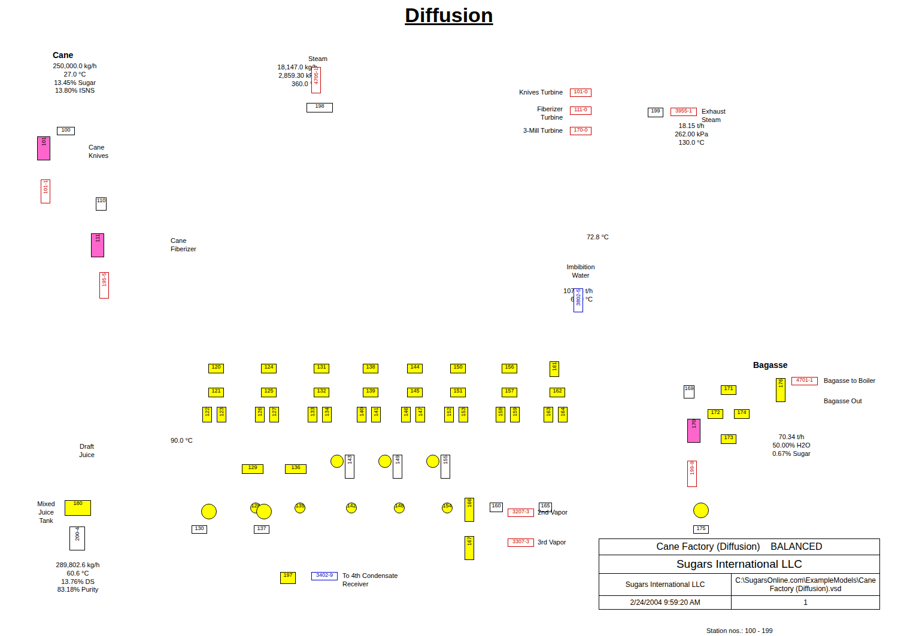Diffusion
Cane
250,000.0 kg/h
27.0 °C
13.45% Sugar
13.80% ISNS
100
101
Cane
Knives
101-1
110
111
Cane
Fiberizer
195-5
Steam
18,147.0 kg/h
2,859.30 kPa
360.0 °C
4705-1
198
Knives Turbine
101-0
Fiberizer
Turbine
111-0
3-Mill Turbine
170-0
199
3955-1
Exhaust
Steam
18.15 t/h
262.00 kPa
130.0 °C
72.8 °C
Imbibition
Water
107.33 t/h
69.0 °C
3802-5
120
121
122
123
124
125
126
127
131
132
133
134
138
139
140
141
144
145
146
147
150
151
152
153
156
157
158
159
161
162
163
164
90.0 °C
Draft
Juice
Mixed
Juice
Tank
180
200-4
289,802.6 kg/h
60.6 °C
13.76% DS
83.18% Purity
129
136
128
135
142
148
154
160
165
143
149
155
166
3207-3
2nd Vapor
167
3307-3
3rd Vapor
130
137
197
3402-9
To 4th Condensate
Receiver
Bagasse
169
170
199-9
171
172
174
173
176
4701-1
Bagasse to Boiler
Bagasse Out
70.34 t/h
50.00% H2O
0.67% Sugar
175
| Cane Factory (Diffusion) BALANCED |
| Sugars International LLC |
| Sugars International LLC | C:\SugarsOnline.com\ExampleModels\Cane Factory (Diffusion).vsd |
| 2/24/2004 9:59:20 AM | 1 |
Station nos.: 100 - 199